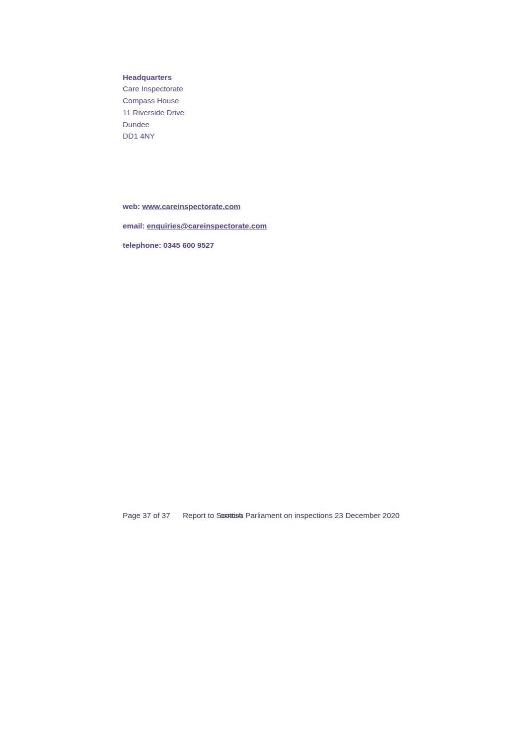Headquarters
Care Inspectorate
Compass House
11 Riverside Drive
Dundee
DD1 4NY
web: www.careinspectorate.com
email: enquiries@careinspectorate.com
telephone: 0345 600 9527
Page 37 of 37 Report to Scottish Parliament on inspections 23 December 2020 OFFICIAL